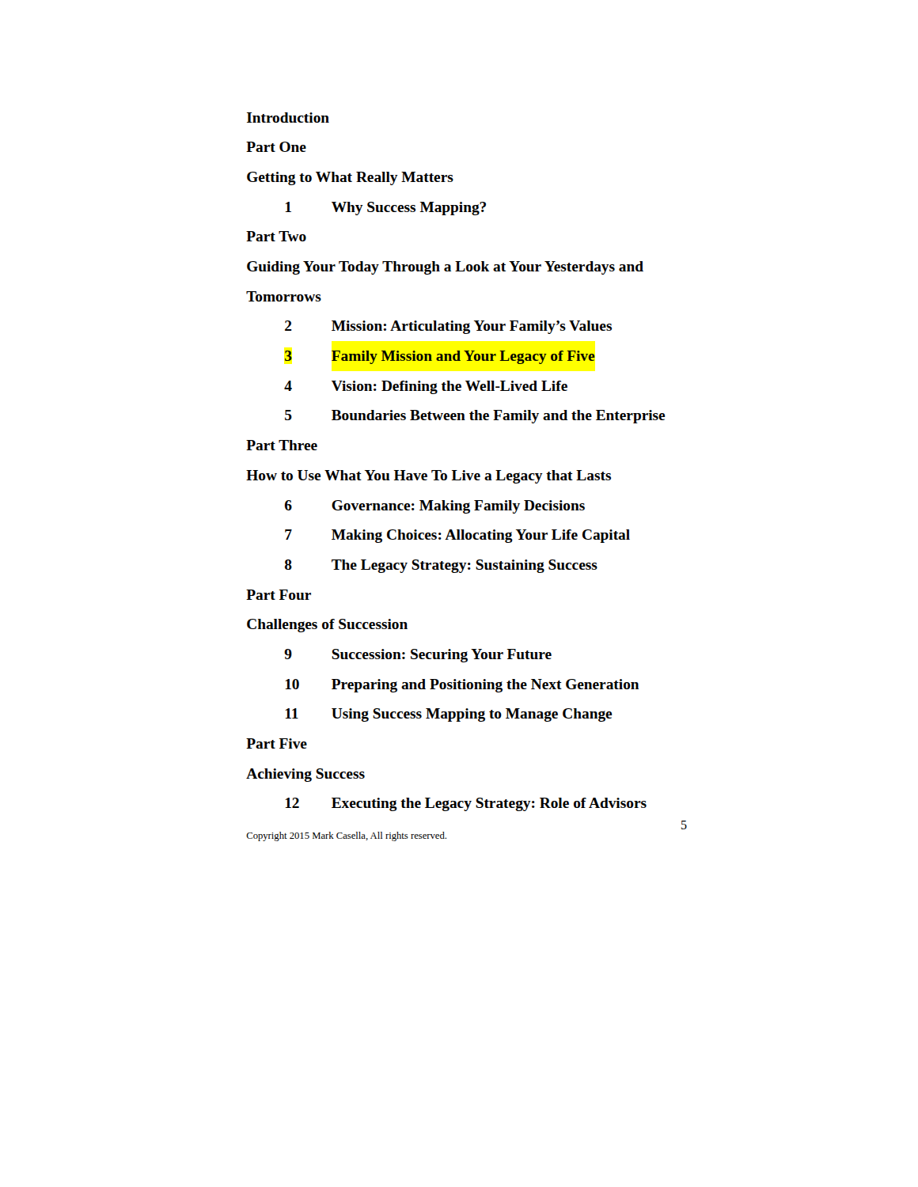Introduction
Part One
Getting to What Really Matters
1 Why Success Mapping?
Part Two
Guiding Your Today Through a Look at Your Yesterdays and Tomorrows
2 Mission: Articulating Your Family’s Values
3 Family Mission and Your Legacy of Five
4 Vision: Defining the Well-Lived Life
5 Boundaries Between the Family and the Enterprise
Part Three
How to Use What You Have To Live a Legacy that Lasts
6 Governance: Making Family Decisions
7 Making Choices: Allocating Your Life Capital
8 The Legacy Strategy: Sustaining Success
Part Four
Challenges of Succession
9 Succession: Securing Your Future
10 Preparing and Positioning the Next Generation
11 Using Success Mapping to Manage Change
Part Five
Achieving Success
12 Executing the Legacy Strategy: Role of Advisors
Copyright 2015 Mark Casella, All rights reserved. 5